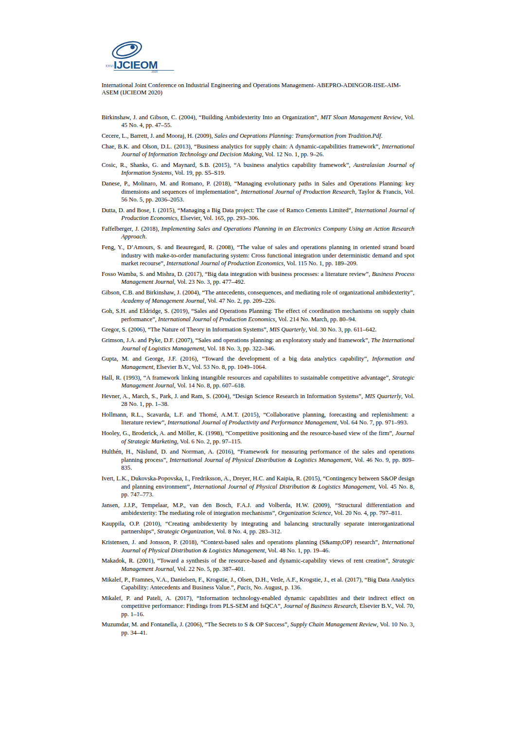XXVI IJCIEOM 2020 logo XXVI IJCIEOM 2020
International Joint Conference on Industrial Engineering and Operations Management- ABEPRO-ADINGOR-IISE-AIM-ASEM (IJCIEOM 2020)
References
Birkinshaw, J. and Gibson, C. (2004), “Building Ambidexterity Into an Organization”, MIT Sloan Management Review, Vol. 45 No. 4, pp. 47–55.
Cecere, L., Barrett, J. and Mooraj, H. (2009), Sales and Oeprations Planning: Transformation from Tradition.Pdf.
Chae, B.K. and Olson, D.L. (2013), “Business analytics for supply chain: A dynamic-capabilities framework”, International Journal of Information Technology and Decision Making, Vol. 12 No. 1, pp. 9–26.
Cosic, R., Shanks, G. and Maynard, S.B. (2015), “A business analytics capability framework”, Australasian Journal of Information Systems, Vol. 19, pp. S5–S19.
Danese, P., Molinaro, M. and Romano, P. (2018), “Managing evolutionary paths in Sales and Operations Planning: key dimensions and sequences of implementation”, International Journal of Production Research, Taylor & Francis, Vol. 56 No. 5, pp. 2036–2053.
Dutta, D. and Bose, I. (2015), “Managing a Big Data project: The case of Ramco Cements Limited”, International Journal of Production Economics, Elsevier, Vol. 165, pp. 293–306.
Faffelberger, J. (2018), Implementing Sales and Operations Planning in an Electronics Company Using an Action Research Approach.
Feng, Y., D’Amours, S. and Beauregard, R. (2008), “The value of sales and operations planning in oriented strand board industry with make-to-order manufacturing system: Cross functional integration under deterministic demand and spot market recourse”, International Journal of Production Economics, Vol. 115 No. 1, pp. 189–209.
Fosso Wamba, S. and Mishra, D. (2017), “Big data integration with business processes: a literature review”, Business Process Management Journal, Vol. 23 No. 3, pp. 477–492.
Gibson, C.B. and Birkinshaw, J. (2004), “The antecedents, consequences, and mediating role of organizational ambidexterity”, Academy of Management Journal, Vol. 47 No. 2, pp. 209–226.
Goh, S.H. and Eldridge, S. (2019), “Sales and Operations Planning: The effect of coordination mechanisms on supply chain performance”, International Journal of Production Economics, Vol. 214 No. March, pp. 80–94.
Gregor, S. (2006), “The Nature of Theory in Information Systems”, MIS Quarterly, Vol. 30 No. 3, pp. 611–642.
Grimson, J.A. and Pyke, D.F. (2007), “Sales and operations planning: an exploratory study and framework”, The International Journal of Logistics Management, Vol. 18 No. 3, pp. 322–346.
Gupta, M. and George, J.F. (2016), “Toward the development of a big data analytics capability”, Information and Management, Elsevier B.V., Vol. 53 No. 8, pp. 1049–1064.
Hall, R. (1993), “A framework linking intangible resources and capabiliites to sustainable competitive advantage”, Strategic Management Journal, Vol. 14 No. 8, pp. 607–618.
Hevner, A., March, S., Park, J. and Ram, S. (2004), “Design Science Research in Information Systems”, MIS Quarterly, Vol. 28 No. 1, pp. 1–38.
Hollmann, R.L., Scavarda, L.F. and Thomé, A.M.T. (2015), “Collaborative planning, forecasting and replenishment: a literature review”, International Journal of Productivity and Performance Management, Vol. 64 No. 7, pp. 971–993.
Hooley, G., Broderick, A. and Möller, K. (1998), “Competitive positioning and the resource-based view of the firm”, Journal of Strategic Marketing, Vol. 6 No. 2, pp. 97–115.
Hulthén, H., Näslund, D. and Norrman, A. (2016), “Framework for measuring performance of the sales and operations planning process”, International Journal of Physical Distribution & Logistics Management, Vol. 46 No. 9, pp. 809–835.
Ivert, L.K., Dukovska-Popovska, I., Fredriksson, A., Dreyer, H.C. and Kaipia, R. (2015), “Contingency between S&OP design and planning environment”, International Journal of Physical Distribution & Logistics Management, Vol. 45 No. 8, pp. 747–773.
Jansen, J.J.P., Tempelaar, M.P., van den Bosch, F.A.J. and Volberda, H.W. (2009), “Structural differentiation and ambidexterity: The mediating role of integration mechanisms”, Organization Science, Vol. 20 No. 4, pp. 797–811.
Kauppila, O.P. (2010), “Creating ambidexterity by integrating and balancing structurally separate interorganizational partnerships”, Strategic Organization, Vol. 8 No. 4, pp. 283–312.
Kristensen, J. and Jonsson, P. (2018), “Context-based sales and operations planning (S&amp;OP) research”, International Journal of Physical Distribution & Logistics Management, Vol. 48 No. 1, pp. 19–46.
Makadok, R. (2001), “Toward a synthesis of the resource-based and dynamic-capability views of rent creation”, Strategic Management Journal, Vol. 22 No. 5, pp. 387–401.
Mikalef, P., Framnes, V.A., Danielsen, F., Krogstie, J., Olsen, D.H., Vetle, A.F., Krogstie, J., et al. (2017), “Big Data Analytics Capability: Antecedents and Business Value.”, Pacis, No. August, p. 136.
Mikalef, P. and Pateli, A. (2017), “Information technology-enabled dynamic capabilities and their indirect effect on competitive performance: Findings from PLS-SEM and fsQCA”, Journal of Business Research, Elsevier B.V., Vol. 70, pp. 1–16.
Muzumdar, M. and Fontanella, J. (2006), “The Secrets to S & OP Success”, Supply Chain Management Review, Vol. 10 No. 3, pp. 34–41.